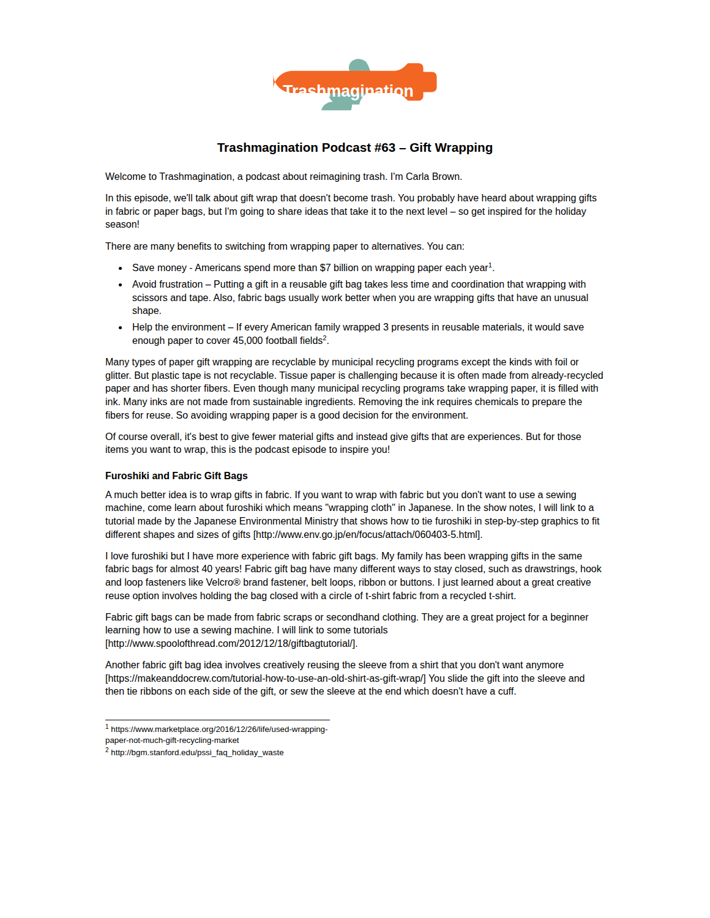Trashmagination
Trashmagination Podcast #63 – Gift Wrapping
Welcome to Trashmagination, a podcast about reimagining trash. I'm Carla Brown.
In this episode, we'll talk about gift wrap that doesn't become trash. You probably have heard about wrapping gifts in fabric or paper bags, but I'm going to share ideas that take it to the next level – so get inspired for the holiday season!
There are many benefits to switching from wrapping paper to alternatives. You can:
Save money - Americans spend more than $7 billion on wrapping paper each year1.
Avoid frustration – Putting a gift in a reusable gift bag takes less time and coordination that wrapping with scissors and tape. Also, fabric bags usually work better when you are wrapping gifts that have an unusual shape.
Help the environment – If every American family wrapped 3 presents in reusable materials, it would save enough paper to cover 45,000 football fields2.
Many types of paper gift wrapping are recyclable by municipal recycling programs except the kinds with foil or glitter. But plastic tape is not recyclable. Tissue paper is challenging because it is often made from already-recycled paper and has shorter fibers. Even though many municipal recycling programs take wrapping paper, it is filled with ink. Many inks are not made from sustainable ingredients. Removing the ink requires chemicals to prepare the fibers for reuse. So avoiding wrapping paper is a good decision for the environment.
Of course overall, it's best to give fewer material gifts and instead give gifts that are experiences. But for those items you want to wrap, this is the podcast episode to inspire you!
Furoshiki and Fabric Gift Bags
A much better idea is to wrap gifts in fabric. If you want to wrap with fabric but you don't want to use a sewing machine, come learn about furoshiki which means "wrapping cloth" in Japanese. In the show notes, I will link to a tutorial made by the Japanese Environmental Ministry that shows how to tie furoshiki in step-by-step graphics to fit different shapes and sizes of gifts [http://www.env.go.jp/en/focus/attach/060403-5.html].
I love furoshiki but I have more experience with fabric gift bags. My family has been wrapping gifts in the same fabric bags for almost 40 years! Fabric gift bag have many different ways to stay closed, such as drawstrings, hook and loop fasteners like Velcro® brand fastener, belt loops, ribbon or buttons. I just learned about a great creative reuse option involves holding the bag closed with a circle of t-shirt fabric from a recycled t-shirt.
Fabric gift bags can be made from fabric scraps or secondhand clothing. They are a great project for a beginner learning how to use a sewing machine. I will link to some tutorials [http://www.spoolofthread.com/2012/12/18/giftbagtutorial/].
Another fabric gift bag idea involves creatively reusing the sleeve from a shirt that you don't want anymore [https://makeanddocrew.com/tutorial-how-to-use-an-old-shirt-as-gift-wrap/] You slide the gift into the sleeve and then tie ribbons on each side of the gift, or sew the sleeve at the end which doesn't have a cuff.
1 https://www.marketplace.org/2016/12/26/life/used-wrapping-paper-not-much-gift-recycling-market
2 http://bgm.stanford.edu/pssi_faq_holiday_waste